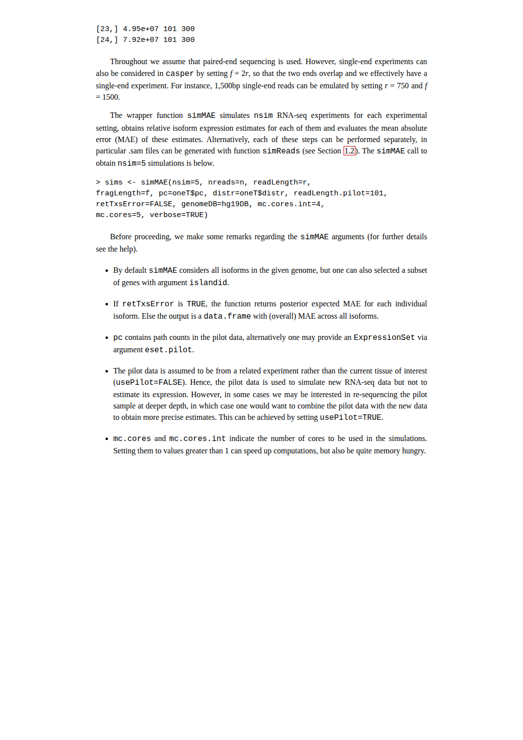[23,] 4.95e+07 101 300
[24,] 7.92e+07 101 300
Throughout we assume that paired-end sequencing is used. However, single-end experiments can also be considered in casper by setting f = 2r, so that the two ends overlap and we effectively have a single-end experiment. For instance, 1,500bp single-end reads can be emulated by setting r = 750 and f = 1500.
The wrapper function simMAE simulates nsim RNA-seq experiments for each experimental setting, obtains relative isoform expression estimates for each of them and evaluates the mean absolute error (MAE) of these estimates. Alternatively, each of these steps can be performed separately, in particular .sam files can be generated with function simReads (see Section 1.2). The simMAE call to obtain nsim=5 simulations is below.
> sims <- simMAE(nsim=5, nreads=n, readLength=r,
fragLength=f, pc=oneT$pc, distr=oneT$distr, readLength.pilot=101,
retTxsError=FALSE, genomeDB=hg19DB, mc.cores.int=4,
mc.cores=5, verbose=TRUE)
Before proceeding, we make some remarks regarding the simMAE arguments (for further details see the help).
By default simMAE considers all isoforms in the given genome, but one can also selected a subset of genes with argument islandid.
If retTxsError is TRUE, the function returns posterior expected MAE for each individual isoform. Else the output is a data.frame with (overall) MAE across all isoforms.
pc contains path counts in the pilot data, alternatively one may provide an ExpressionSet via argument eset.pilot.
The pilot data is assumed to be from a related experiment rather than the current tissue of interest (usePilot=FALSE). Hence, the pilot data is used to simulate new RNA-seq data but not to estimate its expression. However, in some cases we may be interested in re-sequencing the pilot sample at deeper depth, in which case one would want to combine the pilot data with the new data to obtain more precise estimates. This can be achieved by setting usePilot=TRUE.
mc.cores and mc.cores.int indicate the number of cores to be used in the simulations. Setting them to values greater than 1 can speed up computations, but also be quite memory hungry.